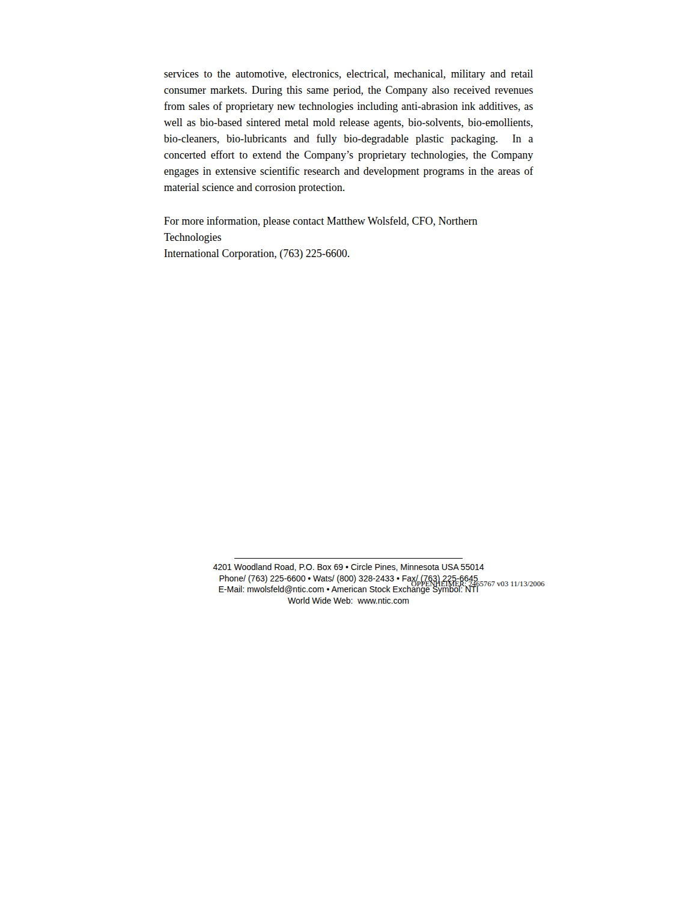services to the automotive, electronics, electrical, mechanical, military and retail consumer markets. During this same period, the Company also received revenues from sales of proprietary new technologies including anti-abrasion ink additives, as well as bio-based sintered metal mold release agents, bio-solvents, bio-emollients, bio-cleaners, bio-lubricants and fully bio-degradable plastic packaging. In a concerted effort to extend the Company’s proprietary technologies, the Company engages in extensive scientific research and development programs in the areas of material science and corrosion protection.
For more information, please contact Matthew Wolsfeld, CFO, Northern Technologies
International Corporation, (763) 225-6600.
4201 Woodland Road, P.O. Box 69 • Circle Pines, Minnesota USA 55014
Phone/ (763) 225-6600 • Wats/ (800) 328-2433 • Fax/ (763) 225-6645
E-Mail: mwolsfeld@ntic.com • American Stock Exchange Symbol: NTI
World Wide Web: www.ntic.com
OPPENHEIMER: 2465767 v03 11/13/2006